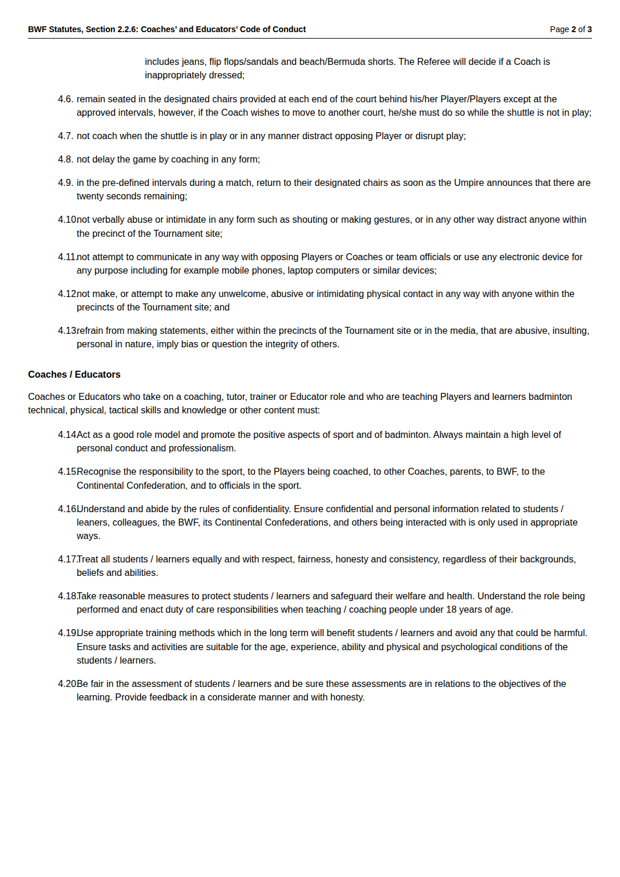BWF Statutes, Section 2.2.6: Coaches’ and Educators’ Code of Conduct
Page 2 of 3
includes jeans, flip flops/sandals and beach/Bermuda shorts. The Referee will decide if a Coach is inappropriately dressed;
4.6. remain seated in the designated chairs provided at each end of the court behind his/her Player/Players except at the approved intervals, however, if the Coach wishes to move to another court, he/she must do so while the shuttle is not in play;
4.7. not coach when the shuttle is in play or in any manner distract opposing Player or disrupt play;
4.8. not delay the game by coaching in any form;
4.9. in the pre-defined intervals during a match, return to their designated chairs as soon as the Umpire announces that there are twenty seconds remaining;
4.10. not verbally abuse or intimidate in any form such as shouting or making gestures, or in any other way distract anyone within the precinct of the Tournament site;
4.11. not attempt to communicate in any way with opposing Players or Coaches or team officials or use any electronic device for any purpose including for example mobile phones, laptop computers or similar devices;
4.12. not make, or attempt to make any unwelcome, abusive or intimidating physical contact in any way with anyone within the precincts of the Tournament site; and
4.13. refrain from making statements, either within the precincts of the Tournament site or in the media, that are abusive, insulting, personal in nature, imply bias or question the integrity of others.
Coaches / Educators
Coaches or Educators who take on a coaching, tutor, trainer or Educator role and who are teaching Players and learners badminton technical, physical, tactical skills and knowledge or other content must:
4.14. Act as a good role model and promote the positive aspects of sport and of badminton. Always maintain a high level of personal conduct and professionalism.
4.15. Recognise the responsibility to the sport, to the Players being coached, to other Coaches, parents, to BWF, to the Continental Confederation, and to officials in the sport.
4.16. Understand and abide by the rules of confidentiality. Ensure confidential and personal information related to students / leaners, colleagues, the BWF, its Continental Confederations, and others being interacted with is only used in appropriate ways.
4.17. Treat all students / learners equally and with respect, fairness, honesty and consistency, regardless of their backgrounds, beliefs and abilities.
4.18. Take reasonable measures to protect students / learners and safeguard their welfare and health. Understand the role being performed and enact duty of care responsibilities when teaching / coaching people under 18 years of age.
4.19. Use appropriate training methods which in the long term will benefit students / learners and avoid any that could be harmful. Ensure tasks and activities are suitable for the age, experience, ability and physical and psychological conditions of the students / learners.
4.20. Be fair in the assessment of students / learners and be sure these assessments are in relations to the objectives of the learning. Provide feedback in a considerate manner and with honesty.